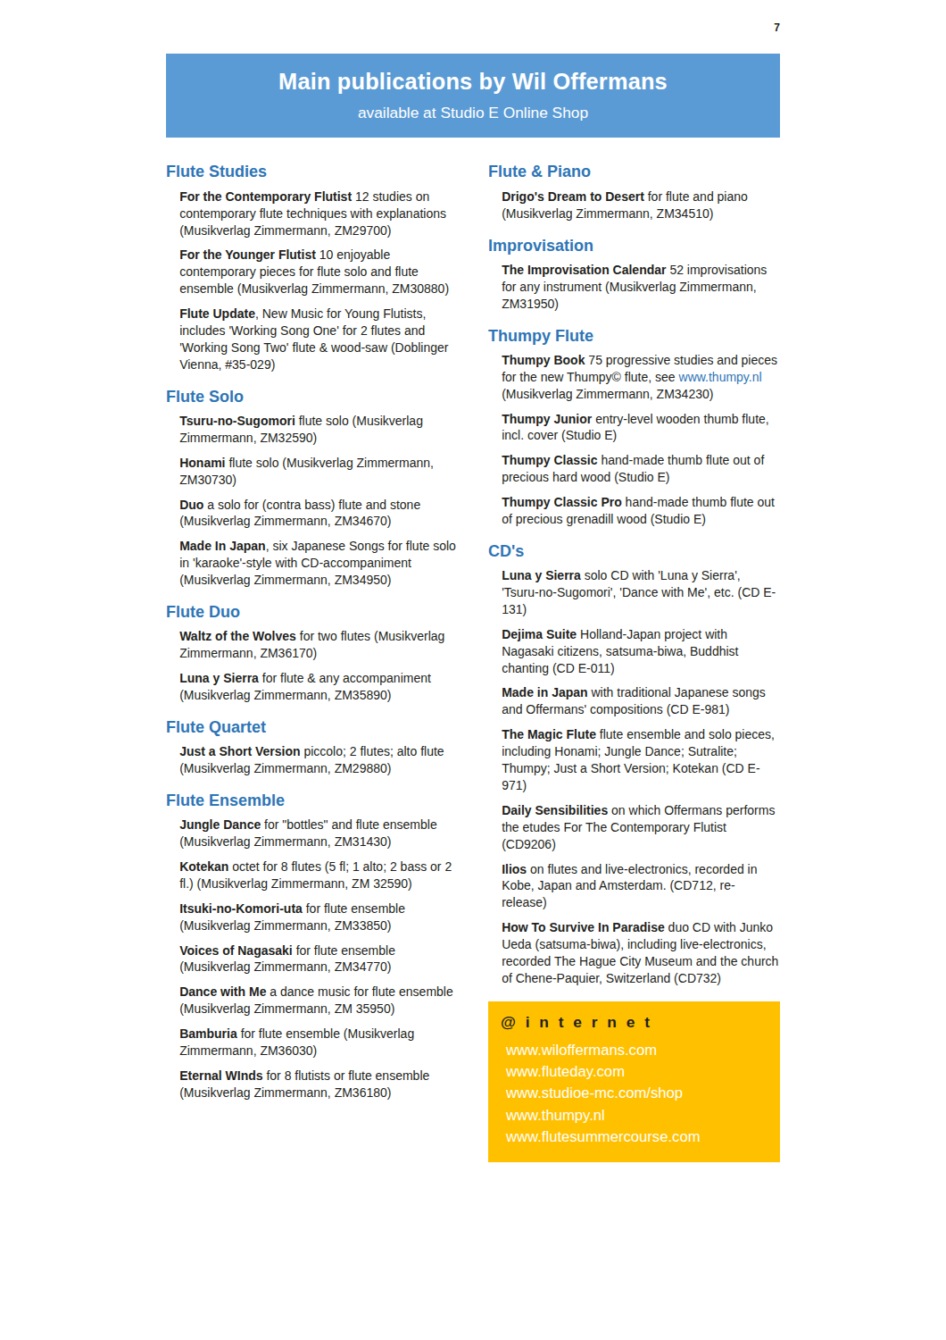7
Main publications by Wil Offermans
available at Studio E Online Shop
Flute Studies
For the Contemporary Flutist 12 studies on contemporary flute techniques with explanations (Musikverlag Zimmermann, ZM29700)
For the Younger Flutist 10 enjoyable contemporary pieces for flute solo and flute ensemble (Musikverlag Zimmermann, ZM30880)
Flute Update, New Music for Young Flutists, includes 'Working Song One' for 2 flutes and 'Working Song Two' flute & wood-saw (Doblinger Vienna, #35-029)
Flute Solo
Tsuru-no-Sugomori flute solo (Musikverlag Zimmermann, ZM32590)
Honami flute solo (Musikverlag Zimmermann, ZM30730)
Duo a solo for (contra bass) flute and stone (Musikverlag Zimmermann, ZM34670)
Made In Japan, six Japanese Songs for flute solo in 'karaoke'-style with CD-accompaniment (Musikverlag Zimmermann, ZM34950)
Flute Duo
Waltz of the Wolves for two flutes (Musikverlag Zimmermann, ZM36170)
Luna y Sierra for flute & any accompaniment (Musikverlag Zimmermann, ZM35890)
Flute Quartet
Just a Short Version piccolo; 2 flutes; alto flute (Musikverlag Zimmermann, ZM29880)
Flute Ensemble
Jungle Dance for "bottles" and flute ensemble (Musikverlag Zimmermann, ZM31430)
Kotekan octet for 8 flutes (5 fl; 1 alto; 2 bass or 2 fl.) (Musikverlag Zimmermann, ZM 32590)
Itsuki-no-Komori-uta for flute ensemble (Musikverlag Zimmermann, ZM33850)
Voices of Nagasaki for flute ensemble (Musikverlag Zimmermann, ZM34770)
Dance with Me a dance music for flute ensemble (Musikverlag Zimmermann, ZM 35950)
Bamburia for flute ensemble (Musikverlag Zimmermann, ZM36030)
Eternal WInds for 8 flutists or flute ensemble (Musikverlag Zimmermann, ZM36180)
Flute & Piano
Drigo's Dream to Desert for flute and piano (Musikverlag Zimmermann, ZM34510)
Improvisation
The Improvisation Calendar 52 improvisations for any instrument (Musikverlag Zimmermann, ZM31950)
Thumpy Flute
Thumpy Book 75 progressive studies and pieces for the new Thumpy© flute, see www.thumpy.nl (Musikverlag Zimmermann, ZM34230)
Thumpy Junior entry-level wooden thumb flute, incl. cover (Studio E)
Thumpy Classic hand-made thumb flute out of precious hard wood (Studio E)
Thumpy Classic Pro hand-made thumb flute out of precious grenadill wood (Studio E)
CD's
Luna y Sierra solo CD with 'Luna y Sierra', 'Tsuru-no-Sugomori', 'Dance with Me', etc. (CD E-131)
Dejima Suite Holland-Japan project with Nagasaki citizens, satsuma-biwa, Buddhist chanting (CD E-011)
Made in Japan with traditional Japanese songs and Offermans' compositions (CD E-981)
The Magic Flute flute ensemble and solo pieces, including Honami; Jungle Dance; Sutralite; Thumpy; Just a Short Version; Kotekan (CD E-971)
Daily Sensibilities on which Offermans performs the etudes For The Contemporary Flutist (CD9206)
Ilios on flutes and live-electronics, recorded in Kobe, Japan and Amsterdam. (CD712, re-release)
How To Survive In Paradise duo CD with Junko Ueda (satsuma-biwa), including live-electronics, recorded The Hague City Museum and the church of Chene-Paquier, Switzerland (CD732)
@ i n t e r n e t
www.wiloffermans.com
www.fluteday.com
www.studioe-mc.com/shop
www.thumpy.nl
www.flutesummercourse.com